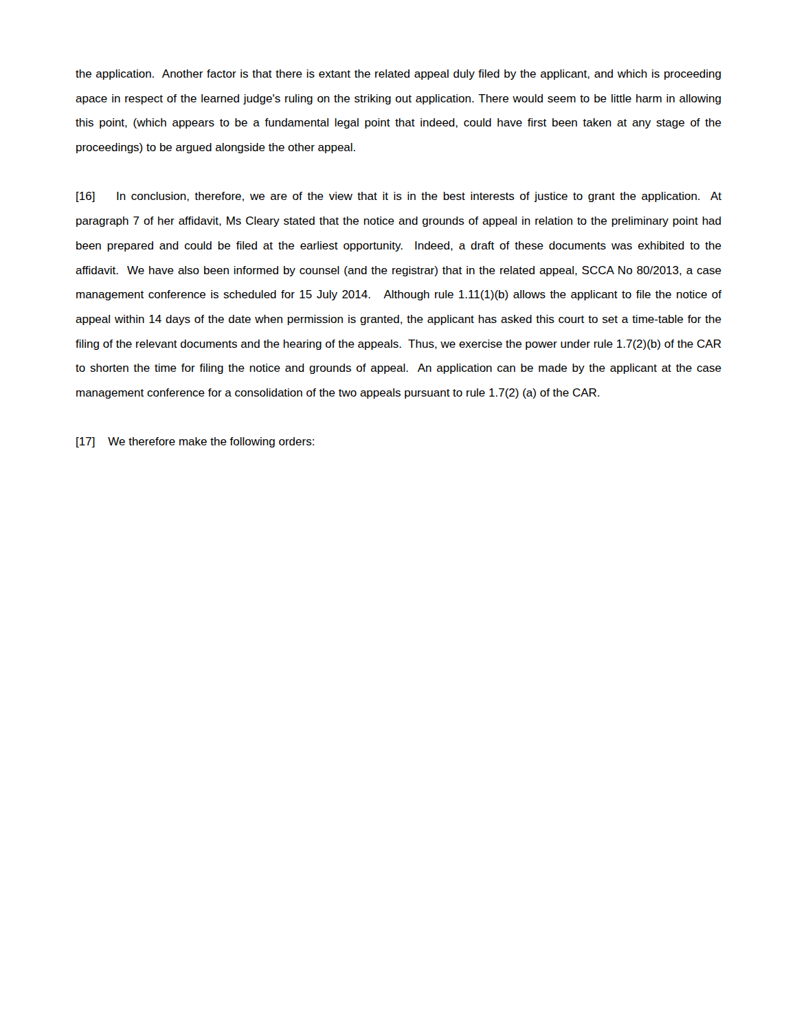the application. Another factor is that there is extant the related appeal duly filed by the applicant, and which is proceeding apace in respect of the learned judge's ruling on the striking out application. There would seem to be little harm in allowing this point, (which appears to be a fundamental legal point that indeed, could have first been taken at any stage of the proceedings) to be argued alongside the other appeal.
[16] In conclusion, therefore, we are of the view that it is in the best interests of justice to grant the application. At paragraph 7 of her affidavit, Ms Cleary stated that the notice and grounds of appeal in relation to the preliminary point had been prepared and could be filed at the earliest opportunity. Indeed, a draft of these documents was exhibited to the affidavit. We have also been informed by counsel (and the registrar) that in the related appeal, SCCA No 80/2013, a case management conference is scheduled for 15 July 2014. Although rule 1.11(1)(b) allows the applicant to file the notice of appeal within 14 days of the date when permission is granted, the applicant has asked this court to set a time-table for the filing of the relevant documents and the hearing of the appeals. Thus, we exercise the power under rule 1.7(2)(b) of the CAR to shorten the time for filing the notice and grounds of appeal. An application can be made by the applicant at the case management conference for a consolidation of the two appeals pursuant to rule 1.7(2) (a) of the CAR.
[17] We therefore make the following orders: